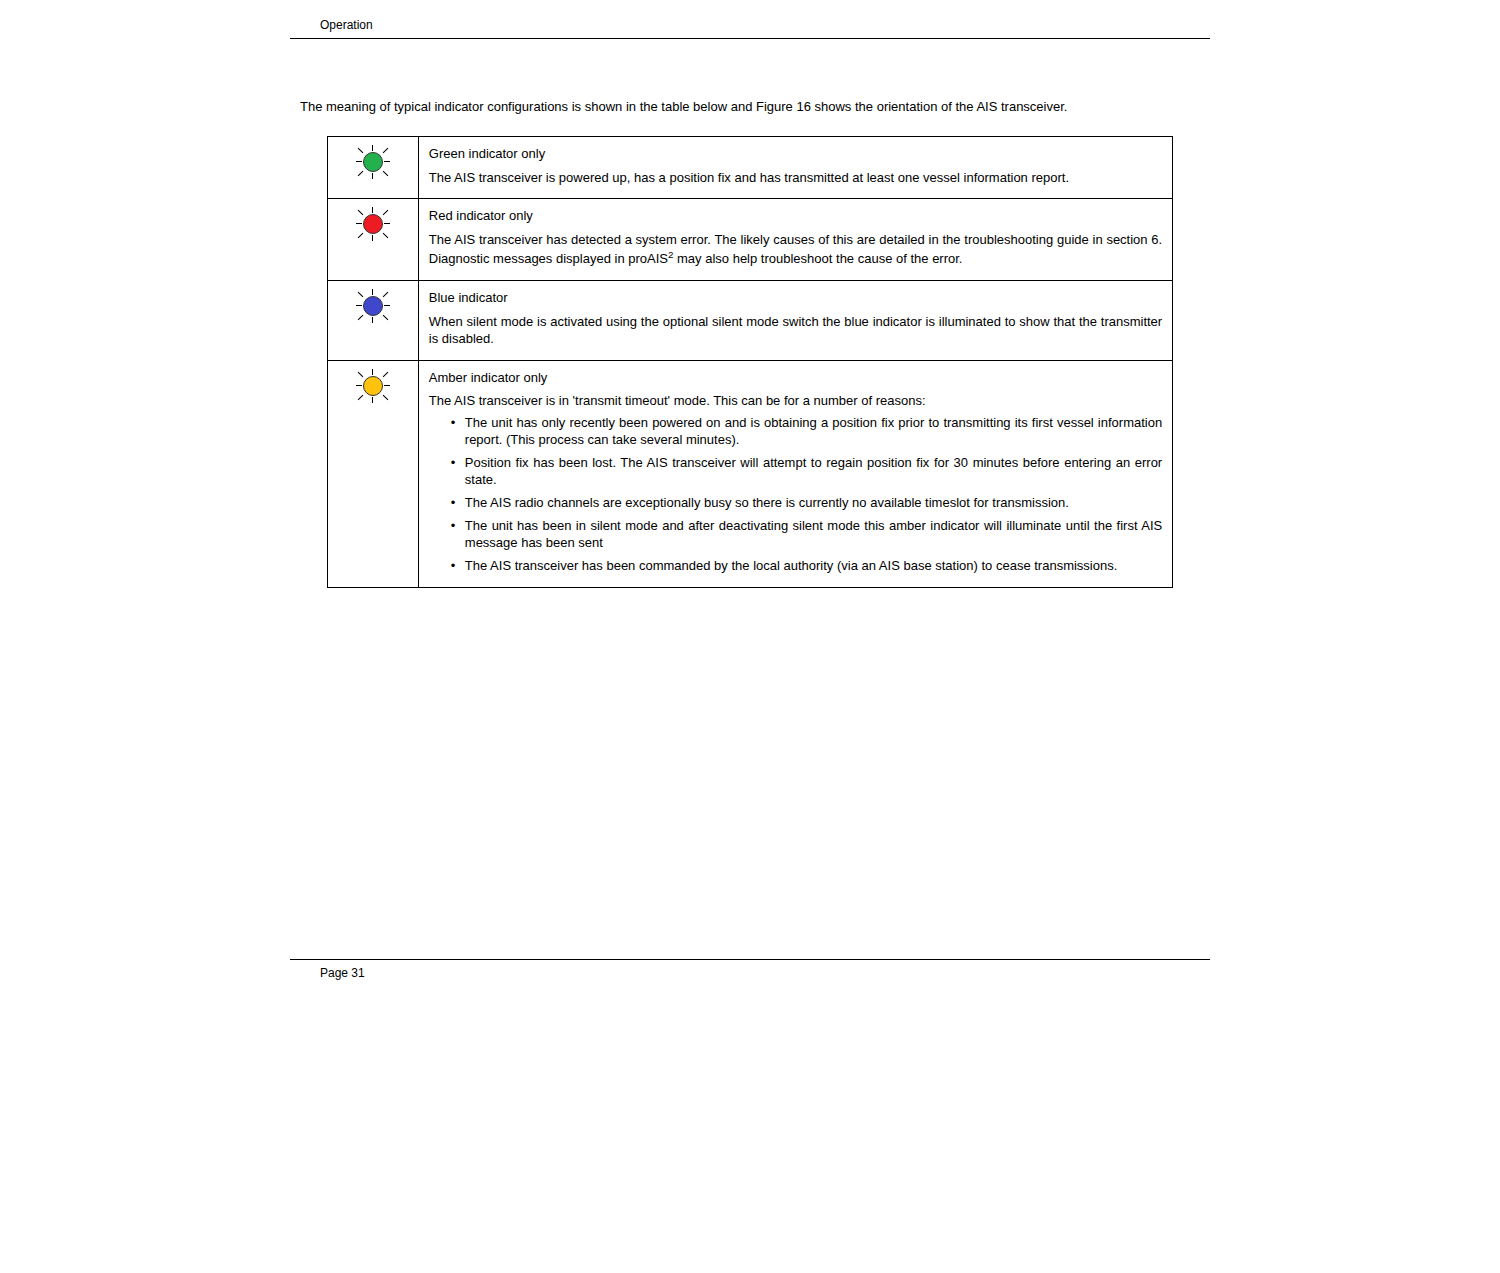Operation
The meaning of typical indicator configurations is shown in the table below and Figure 16 shows the orientation of the AIS transceiver.
| | Green indicator only The AIS transceiver is powered up, has a position fix and has transmitted at least one vessel information report. |
| | Red indicator only The AIS transceiver has detected a system error. The likely causes of this are detailed in the troubleshooting guide in section 6. Diagnostic messages displayed in proAIS 2 may also help troubleshoot the cause of the error. |
| | Blue indicator When silent mode is activated using the optional silent mode switch the blue indicator is illuminated to show that the transmitter is disabled. |
| | Amber indicator only The AIS transceiver is in 'transmit timeout' mode. This can be for a number of reasons: The unit has only recently been powered on and is obtaining a position fix prior to transmitting its first vessel information report. (This process can take several minutes). Position fix has been lost. The AIS transceiver will attempt to regain position fix for 30 minutes before entering an error state. The AIS radio channels are exceptionally busy so there is currently no available timeslot for transmission. The unit has been in silent mode and after deactivating silent mode this amber indicator will illuminate until the first AIS message has been sent The AIS transceiver has been commanded by the local authority (via an AIS base station) to cease transmissions. |
Page 31